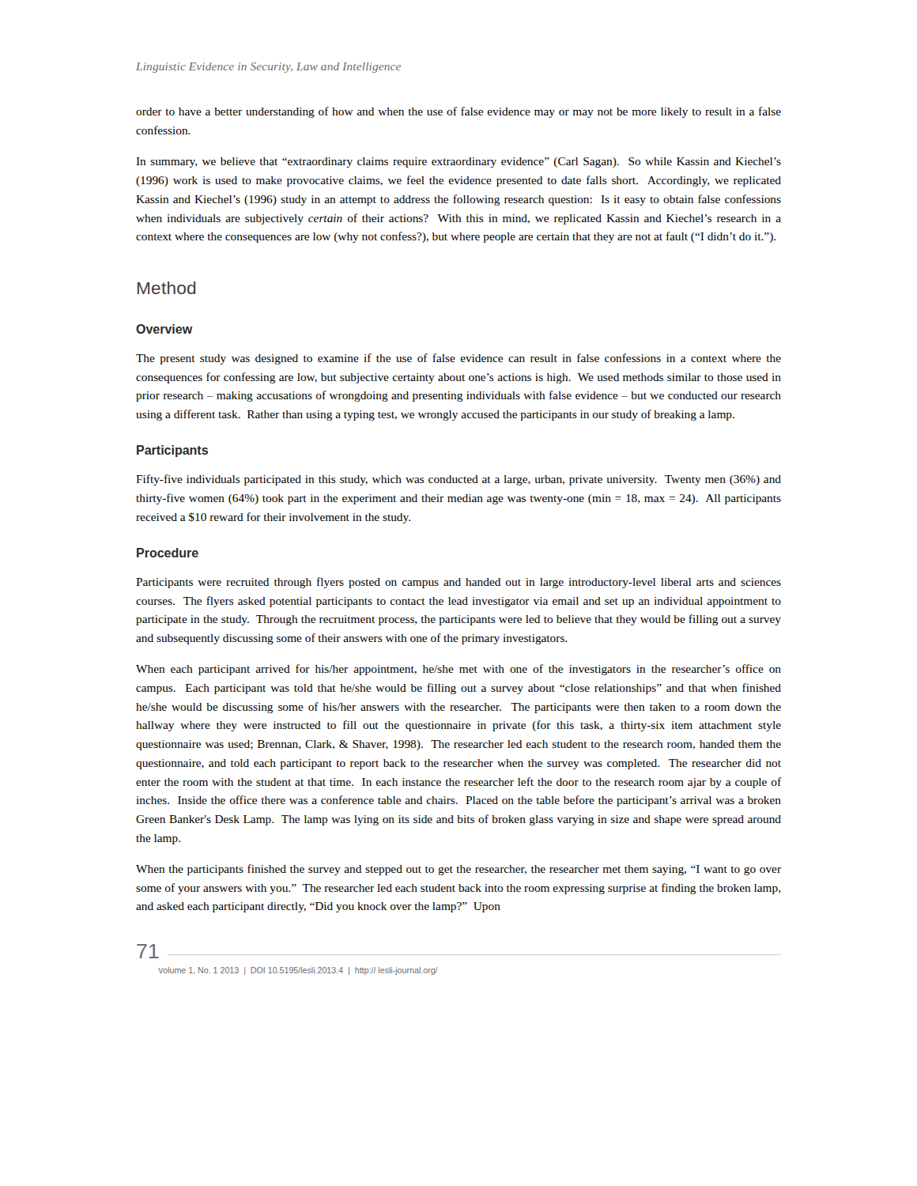Linguistic Evidence in Security, Law and Intelligence
order to have a better understanding of how and when the use of false evidence may or may not be more likely to result in a false confession.
In summary, we believe that “extraordinary claims require extraordinary evidence” (Carl Sagan). So while Kassin and Kiechel’s (1996) work is used to make provocative claims, we feel the evidence presented to date falls short. Accordingly, we replicated Kassin and Kiechel’s (1996) study in an attempt to address the following research question: Is it easy to obtain false confessions when individuals are subjectively certain of their actions? With this in mind, we replicated Kassin and Kiechel’s research in a context where the consequences are low (why not confess?), but where people are certain that they are not at fault (“I didn’t do it.”).
Method
Overview
The present study was designed to examine if the use of false evidence can result in false confessions in a context where the consequences for confessing are low, but subjective certainty about one’s actions is high. We used methods similar to those used in prior research – making accusations of wrongdoing and presenting individuals with false evidence – but we conducted our research using a different task. Rather than using a typing test, we wrongly accused the participants in our study of breaking a lamp.
Participants
Fifty-five individuals participated in this study, which was conducted at a large, urban, private university. Twenty men (36%) and thirty-five women (64%) took part in the experiment and their median age was twenty-one (min = 18, max = 24). All participants received a $10 reward for their involvement in the study.
Procedure
Participants were recruited through flyers posted on campus and handed out in large introductory-level liberal arts and sciences courses. The flyers asked potential participants to contact the lead investigator via email and set up an individual appointment to participate in the study. Through the recruitment process, the participants were led to believe that they would be filling out a survey and subsequently discussing some of their answers with one of the primary investigators.
When each participant arrived for his/her appointment, he/she met with one of the investigators in the researcher’s office on campus. Each participant was told that he/she would be filling out a survey about “close relationships” and that when finished he/she would be discussing some of his/her answers with the researcher. The participants were then taken to a room down the hallway where they were instructed to fill out the questionnaire in private (for this task, a thirty-six item attachment style questionnaire was used; Brennan, Clark, & Shaver, 1998). The researcher led each student to the research room, handed them the questionnaire, and told each participant to report back to the researcher when the survey was completed. The researcher did not enter the room with the student at that time. In each instance the researcher left the door to the research room ajar by a couple of inches. Inside the office there was a conference table and chairs. Placed on the table before the participant’s arrival was a broken Green Banker's Desk Lamp. The lamp was lying on its side and bits of broken glass varying in size and shape were spread around the lamp.
When the participants finished the survey and stepped out to get the researcher, the researcher met them saying, “I want to go over some of your answers with you.” The researcher led each student back into the room expressing surprise at finding the broken lamp, and asked each participant directly, “Did you knock over the lamp?” Upon
71
Volume 1, No. 1 2013 | DOI 10.5195/lesli.2013.4 | http:// lesli-journal.org/